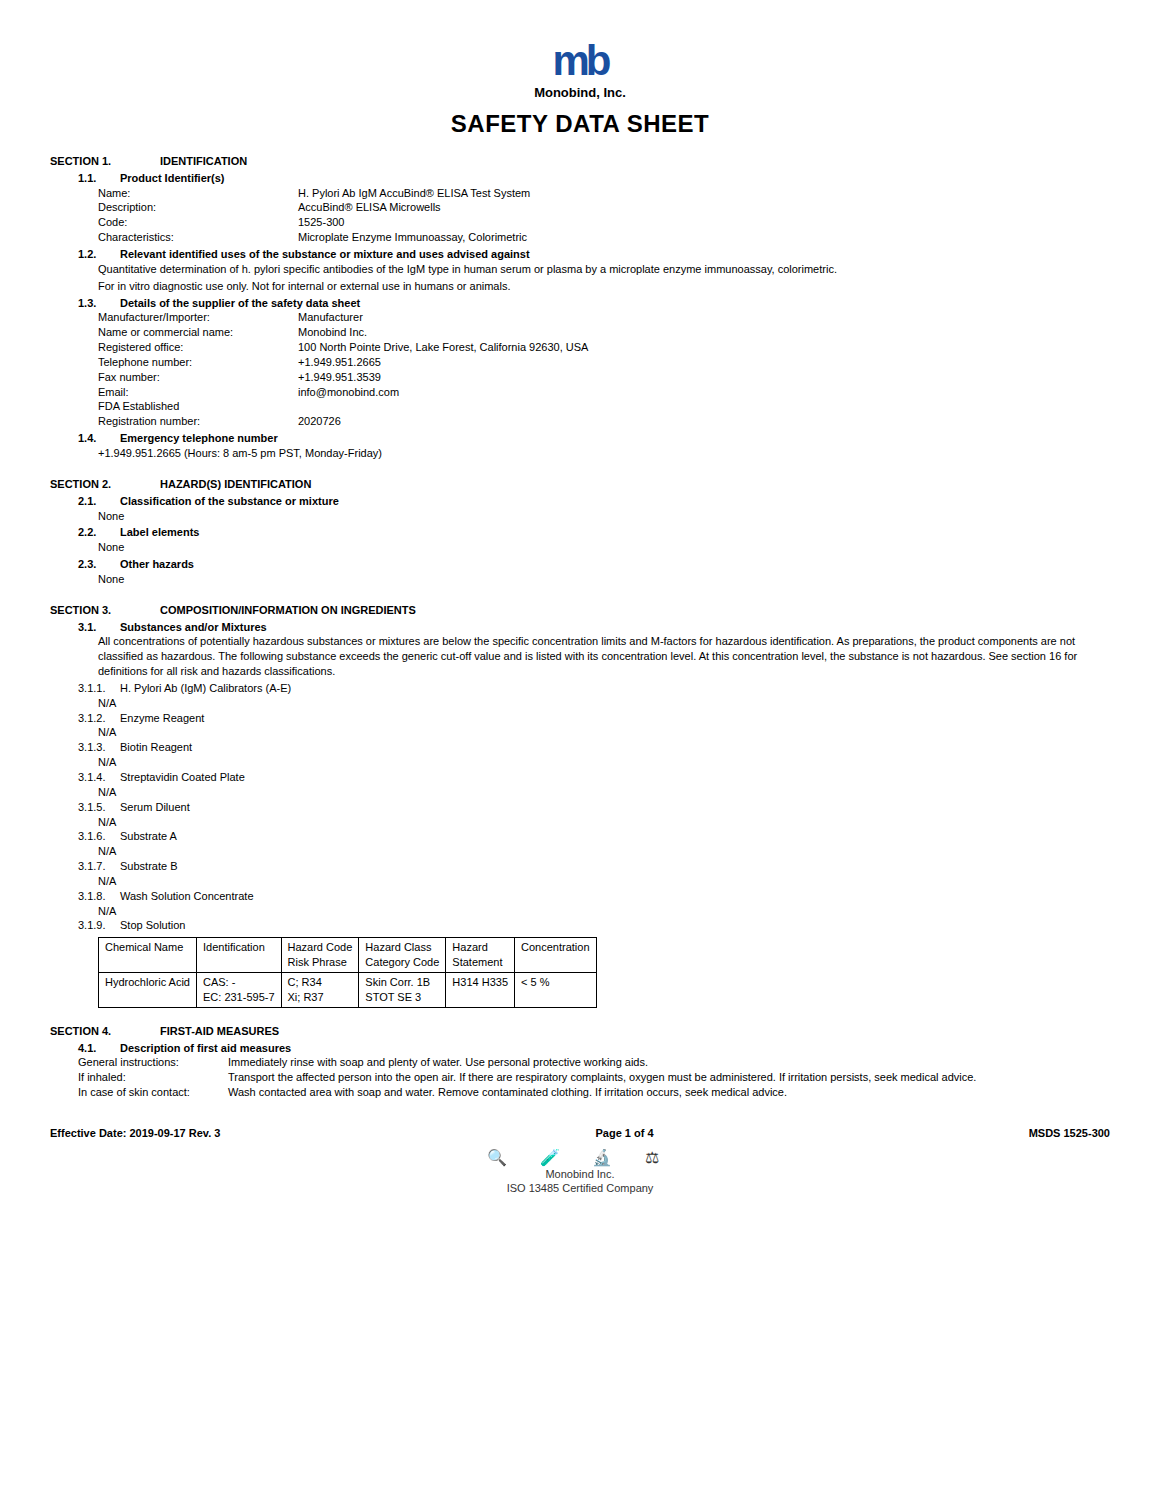mb
Monobind, Inc.
SAFETY DATA SHEET
SECTION 1. IDENTIFICATION
1.1. Product Identifier(s)
Name:
H. Pylori Ab IgM AccuBind® ELISA Test System
Description:
AccuBind® ELISA Microwells
Code:
1525-300
Characteristics:
Microplate Enzyme Immunoassay, Colorimetric
1.2. Relevant identified uses of the substance or mixture and uses advised against
Quantitative determination of h. pylori specific antibodies of the IgM type in human serum or plasma by a microplate enzyme immunoassay, colorimetric.
For in vitro diagnostic use only. Not for internal or external use in humans or animals.
1.3. Details of the supplier of the safety data sheet
Manufacturer/Importer:
Manufacturer
Name or commercial name:
Monobind Inc.
Registered office:
100 North Pointe Drive, Lake Forest, California 92630, USA
Telephone number:
+1.949.951.2665
Fax number:
+1.949.951.3539
Email:
info@monobind.com
FDA Established
Registration number:
2020726
1.4. Emergency telephone number
+1.949.951.2665 (Hours: 8 am-5 pm PST, Monday-Friday)
SECTION 2. HAZARD(S) IDENTIFICATION
2.1. Classification of the substance or mixture
None
2.2. Label elements
None
2.3. Other hazards
None
SECTION 3. COMPOSITION/INFORMATION ON INGREDIENTS
3.1. Substances and/or Mixtures
All concentrations of potentially hazardous substances or mixtures are below the specific concentration limits and M-factors for hazardous identification. As preparations, the product components are not classified as hazardous. The following substance exceeds the generic cut-off value and is listed with its concentration level. At this concentration level, the substance is not hazardous. See section 16 for definitions for all risk and hazards classifications.
3.1.1. H. Pylori Ab (IgM) Calibrators (A-E)
N/A
3.1.2. Enzyme Reagent
N/A
3.1.3. Biotin Reagent
N/A
3.1.4. Streptavidin Coated Plate
N/A
3.1.5. Serum Diluent
N/A
3.1.6. Substrate A
N/A
3.1.7. Substrate B
N/A
3.1.8. Wash Solution Concentrate
N/A
3.1.9. Stop Solution
| Chemical Name | Identification | Hazard Code Risk Phrase | Hazard Class Category Code | Hazard Statement | Concentration |
| --- | --- | --- | --- | --- | --- |
| Hydrochloric Acid | CAS: - EC: 231-595-7 | C; R34 Xi; R37 | Skin Corr. 1B STOT SE 3 | H314 H335 | < 5 % |
SECTION 4. FIRST-AID MEASURES
4.1. Description of first aid measures
General instructions:
Immediately rinse with soap and plenty of water. Use personal protective working aids.
If inhaled:
Transport the affected person into the open air. If there are respiratory complaints, oxygen must be administered. If irritation persists, seek medical advice.
In case of skin contact:
Wash contacted area with soap and water. Remove contaminated clothing. If irritation occurs, seek medical advice.
Effective Date: 2019-09-17 Rev. 3
Page 1 of 4
MSDS 1525-300
🔍 🧪 🔬 ⚖
Monobind Inc.
ISO 13485 Certified Company